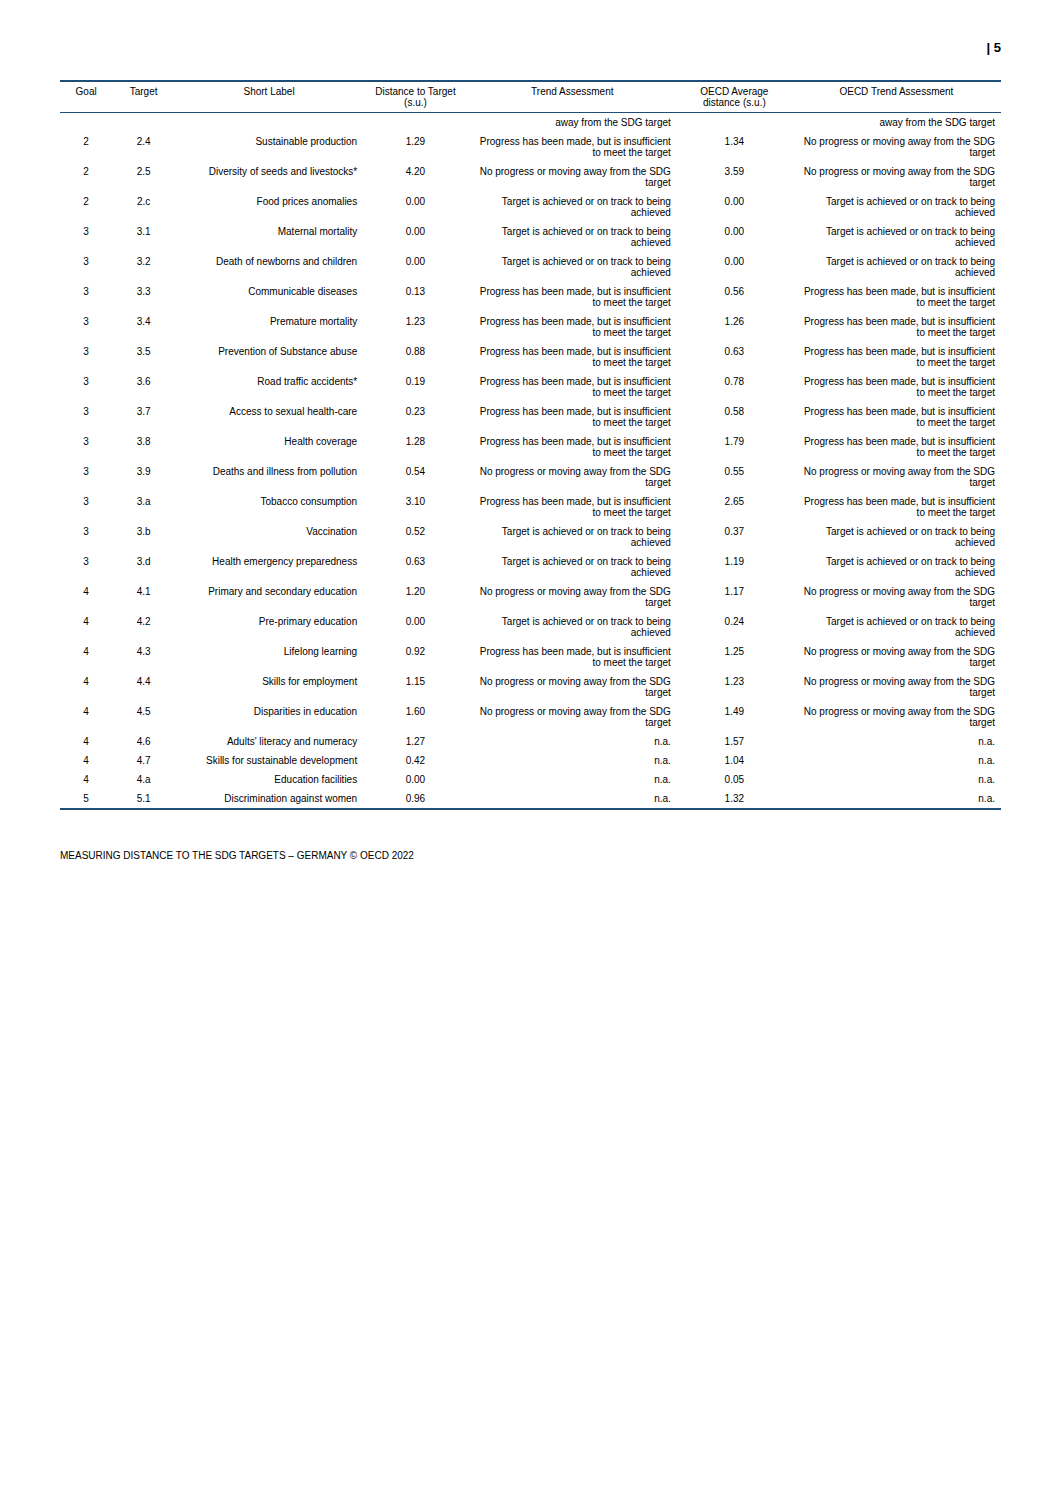| 5
| Goal | Target | Short Label | Distance to Target (s.u.) | Trend Assessment | OECD Average distance (s.u.) | OECD Trend Assessment |
| --- | --- | --- | --- | --- | --- | --- |
| | | | | away from the SDG target | | away from the SDG target |
| 2 | 2.4 | Sustainable production | 1.29 | Progress has been made, but is insufficient to meet the target | 1.34 | No progress or moving away from the SDG target |
| 2 | 2.5 | Diversity of seeds and livestocks* | 4.20 | No progress or moving away from the SDG target | 3.59 | No progress or moving away from the SDG target |
| 2 | 2.c | Food prices anomalies | 0.00 | Target is achieved or on track to being achieved | 0.00 | Target is achieved or on track to being achieved |
| 3 | 3.1 | Maternal mortality | 0.00 | Target is achieved or on track to being achieved | 0.00 | Target is achieved or on track to being achieved |
| 3 | 3.2 | Death of newborns and children | 0.00 | Target is achieved or on track to being achieved | 0.00 | Target is achieved or on track to being achieved |
| 3 | 3.3 | Communicable diseases | 0.13 | Progress has been made, but is insufficient to meet the target | 0.56 | Progress has been made, but is insufficient to meet the target |
| 3 | 3.4 | Premature mortality | 1.23 | Progress has been made, but is insufficient to meet the target | 1.26 | Progress has been made, but is insufficient to meet the target |
| 3 | 3.5 | Prevention of Substance abuse | 0.88 | Progress has been made, but is insufficient to meet the target | 0.63 | Progress has been made, but is insufficient to meet the target |
| 3 | 3.6 | Road traffic accidents* | 0.19 | Progress has been made, but is insufficient to meet the target | 0.78 | Progress has been made, but is insufficient to meet the target |
| 3 | 3.7 | Access to sexual health-care | 0.23 | Progress has been made, but is insufficient to meet the target | 0.58 | Progress has been made, but is insufficient to meet the target |
| 3 | 3.8 | Health coverage | 1.28 | Progress has been made, but is insufficient to meet the target | 1.79 | Progress has been made, but is insufficient to meet the target |
| 3 | 3.9 | Deaths and illness from pollution | 0.54 | No progress or moving away from the SDG target | 0.55 | No progress or moving away from the SDG target |
| 3 | 3.a | Tobacco consumption | 3.10 | Progress has been made, but is insufficient to meet the target | 2.65 | Progress has been made, but is insufficient to meet the target |
| 3 | 3.b | Vaccination | 0.52 | Target is achieved or on track to being achieved | 0.37 | Target is achieved or on track to being achieved |
| 3 | 3.d | Health emergency preparedness | 0.63 | Target is achieved or on track to being achieved | 1.19 | Target is achieved or on track to being achieved |
| 4 | 4.1 | Primary and secondary education | 1.20 | No progress or moving away from the SDG target | 1.17 | No progress or moving away from the SDG target |
| 4 | 4.2 | Pre-primary education | 0.00 | Target is achieved or on track to being achieved | 0.24 | Target is achieved or on track to being achieved |
| 4 | 4.3 | Lifelong learning | 0.92 | Progress has been made, but is insufficient to meet the target | 1.25 | No progress or moving away from the SDG target |
| 4 | 4.4 | Skills for employment | 1.15 | No progress or moving away from the SDG target | 1.23 | No progress or moving away from the SDG target |
| 4 | 4.5 | Disparities in education | 1.60 | No progress or moving away from the SDG target | 1.49 | No progress or moving away from the SDG target |
| 4 | 4.6 | Adults' literacy and numeracy | 1.27 | n.a. | 1.57 | n.a. |
| 4 | 4.7 | Skills for sustainable development | 0.42 | n.a. | 1.04 | n.a. |
| 4 | 4.a | Education facilities | 0.00 | n.a. | 0.05 | n.a. |
| 5 | 5.1 | Discrimination against women | 0.96 | n.a. | 1.32 | n.a. |
MEASURING DISTANCE TO THE SDG TARGETS – GERMANY © OECD 2022